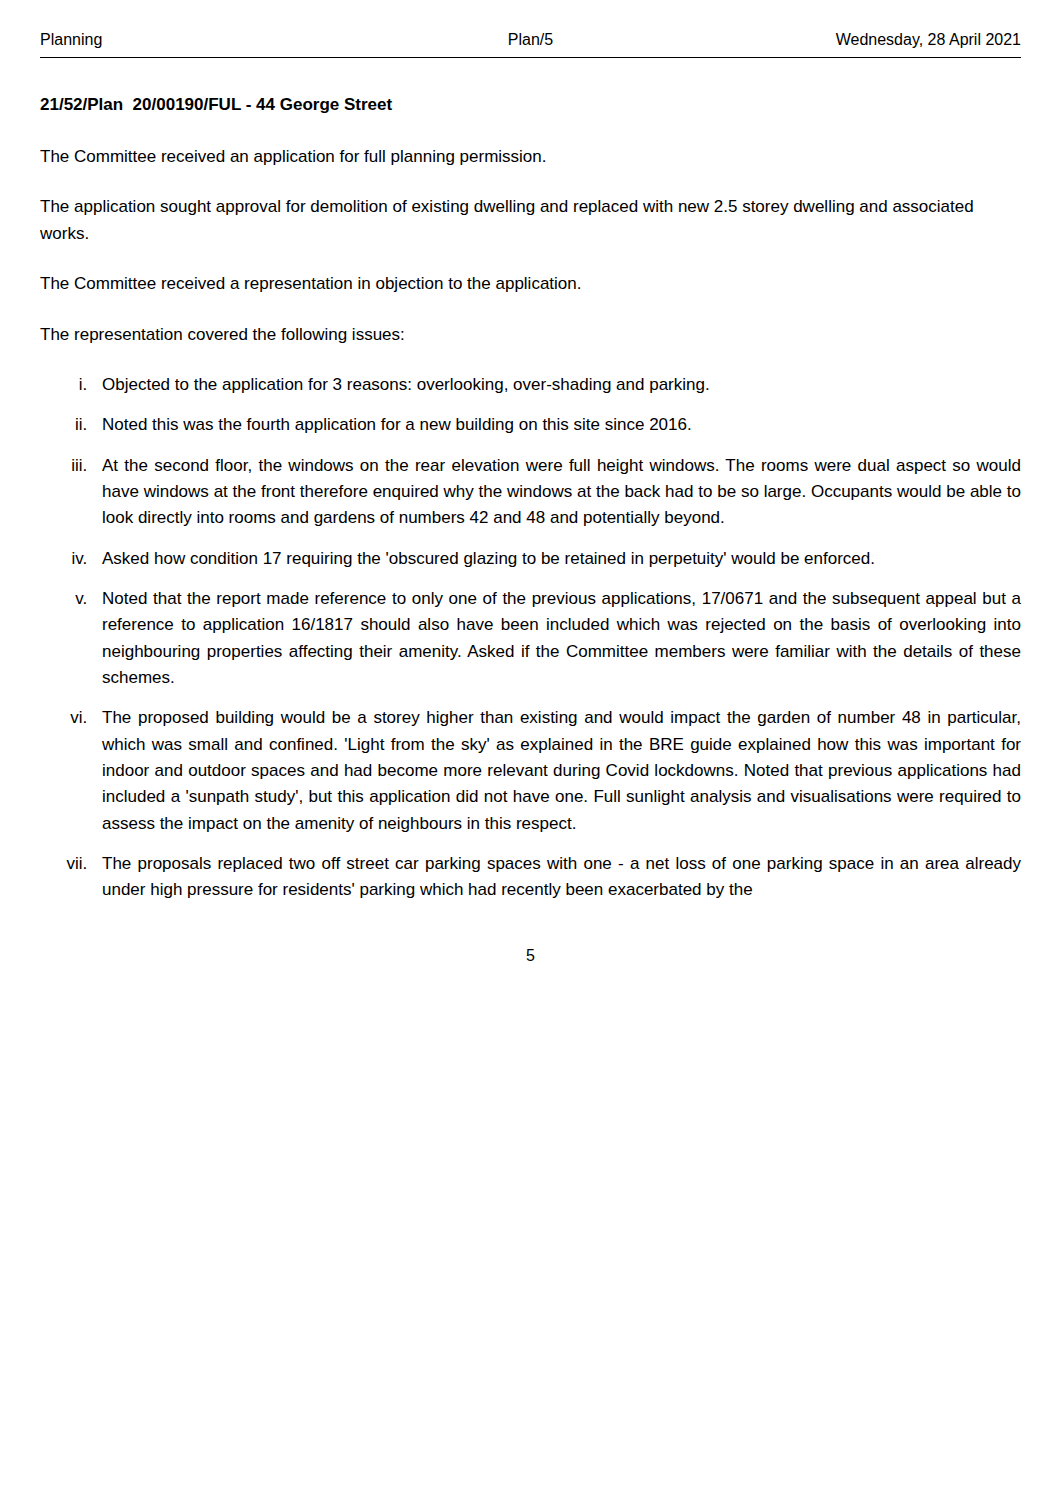Planning
Plan/5
Wednesday, 28 April 2021
21/52/Plan 20/00190/FUL - 44 George Street
The Committee received an application for full planning permission.
The application sought approval for demolition of existing dwelling and replaced with new 2.5 storey dwelling and associated works.
The Committee received a representation in objection to the application.
The representation covered the following issues:
Objected to the application for 3 reasons: overlooking, over-shading and parking.
Noted this was the fourth application for a new building on this site since 2016.
At the second floor, the windows on the rear elevation were full height windows. The rooms were dual aspect so would have windows at the front therefore enquired why the windows at the back had to be so large. Occupants would be able to look directly into rooms and gardens of numbers 42 and 48 and potentially beyond.
Asked how condition 17 requiring the 'obscured glazing to be retained in perpetuity' would be enforced.
Noted that the report made reference to only one of the previous applications, 17/0671 and the subsequent appeal but a reference to application 16/1817 should also have been included which was rejected on the basis of overlooking into neighbouring properties affecting their amenity. Asked if the Committee members were familiar with the details of these schemes.
The proposed building would be a storey higher than existing and would impact the garden of number 48 in particular, which was small and confined. 'Light from the sky' as explained in the BRE guide explained how this was important for indoor and outdoor spaces and had become more relevant during Covid lockdowns. Noted that previous applications had included a 'sunpath study', but this application did not have one. Full sunlight analysis and visualisations were required to assess the impact on the amenity of neighbours in this respect.
The proposals replaced two off street car parking spaces with one - a net loss of one parking space in an area already under high pressure for residents' parking which had recently been exacerbated by the
5